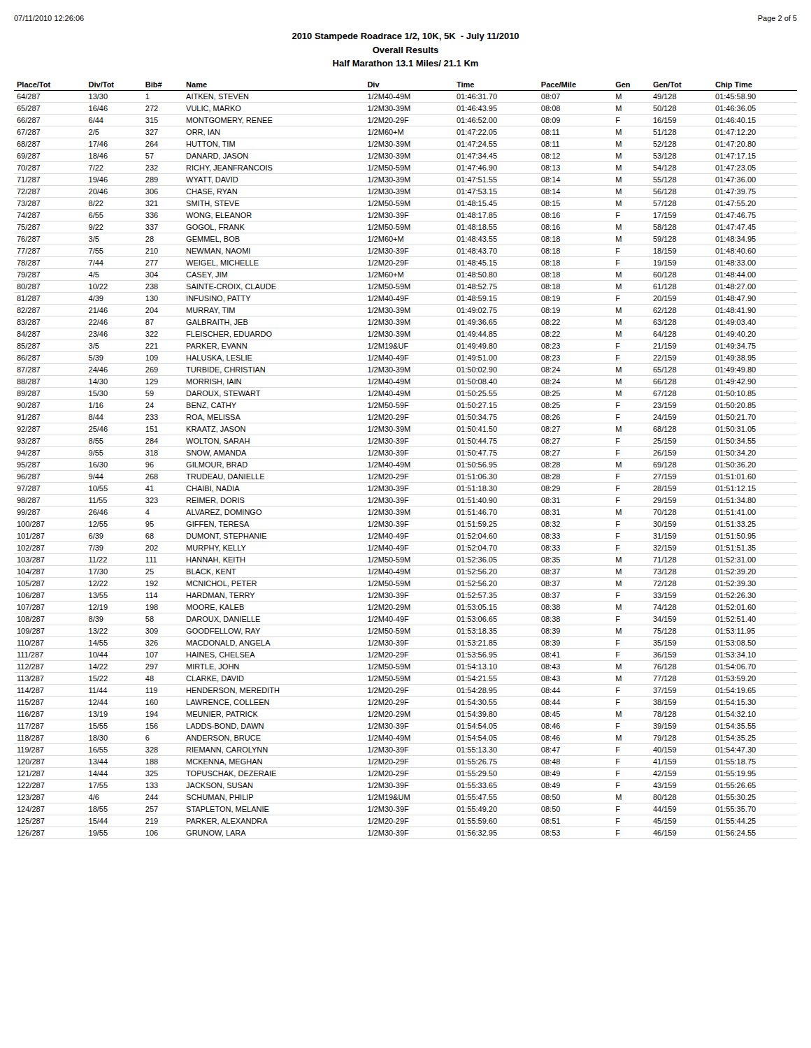07/11/2010 12:26:06 Page 2 of 5
2010 Stampede Roadrace 1/2, 10K, 5K - July 11/2010
Overall Results
Half Marathon 13.1 Miles/ 21.1 Km
| Place/Tot | Div/Tot | Bib# | Name | Div | Time | Pace/Mile | Gen | Gen/Tot | Chip Time |
| --- | --- | --- | --- | --- | --- | --- | --- | --- | --- |
| 64/287 | 13/30 | 1 | AITKEN, STEVEN | 1/2M40-49M | 01:46:31.70 | 08:07 | M | 49/128 | 01:45:58.90 |
| 65/287 | 16/46 | 272 | VULIC, MARKO | 1/2M30-39M | 01:46:43.95 | 08:08 | M | 50/128 | 01:46:36.05 |
| 66/287 | 6/44 | 315 | MONTGOMERY, RENEE | 1/2M20-29F | 01:46:52.00 | 08:09 | F | 16/159 | 01:46:40.15 |
| 67/287 | 2/5 | 327 | ORR, IAN | 1/2M60+M | 01:47:22.05 | 08:11 | M | 51/128 | 01:47:12.20 |
| 68/287 | 17/46 | 264 | HUTTON, TIM | 1/2M30-39M | 01:47:24.55 | 08:11 | M | 52/128 | 01:47:20.80 |
| 69/287 | 18/46 | 57 | DANARD, JASON | 1/2M30-39M | 01:47:34.45 | 08:12 | M | 53/128 | 01:47:17.15 |
| 70/287 | 7/22 | 232 | RICHY, JEANFRANCOIS | 1/2M50-59M | 01:47:46.90 | 08:13 | M | 54/128 | 01:47:23.05 |
| 71/287 | 19/46 | 289 | WYATT, DAVID | 1/2M30-39M | 01:47:51.55 | 08:14 | M | 55/128 | 01:47:36.00 |
| 72/287 | 20/46 | 306 | CHASE, RYAN | 1/2M30-39M | 01:47:53.15 | 08:14 | M | 56/128 | 01:47:39.75 |
| 73/287 | 8/22 | 321 | SMITH, STEVE | 1/2M50-59M | 01:48:15.45 | 08:15 | M | 57/128 | 01:47:55.20 |
| 74/287 | 6/55 | 336 | WONG, ELEANOR | 1/2M30-39F | 01:48:17.85 | 08:16 | F | 17/159 | 01:47:46.75 |
| 75/287 | 9/22 | 337 | GOGOL, FRANK | 1/2M50-59M | 01:48:18.55 | 08:16 | M | 58/128 | 01:47:47.45 |
| 76/287 | 3/5 | 28 | GEMMEL, BOB | 1/2M60+M | 01:48:43.55 | 08:18 | M | 59/128 | 01:48:34.95 |
| 77/287 | 7/55 | 210 | NEWMAN, NAOMI | 1/2M30-39F | 01:48:43.70 | 08:18 | F | 18/159 | 01:48:40.60 |
| 78/287 | 7/44 | 277 | WEIGEL, MICHELLE | 1/2M20-29F | 01:48:45.15 | 08:18 | F | 19/159 | 01:48:33.00 |
| 79/287 | 4/5 | 304 | CASEY, JIM | 1/2M60+M | 01:48:50.80 | 08:18 | M | 60/128 | 01:48:44.00 |
| 80/287 | 10/22 | 238 | SAINTE-CROIX, CLAUDE | 1/2M50-59M | 01:48:52.75 | 08:18 | M | 61/128 | 01:48:27.00 |
| 81/287 | 4/39 | 130 | INFUSINO, PATTY | 1/2M40-49F | 01:48:59.15 | 08:19 | F | 20/159 | 01:48:47.90 |
| 82/287 | 21/46 | 204 | MURRAY, TIM | 1/2M30-39M | 01:49:02.75 | 08:19 | M | 62/128 | 01:48:41.90 |
| 83/287 | 22/46 | 87 | GALBRAITH, JEB | 1/2M30-39M | 01:49:36.65 | 08:22 | M | 63/128 | 01:49:03.40 |
| 84/287 | 23/46 | 322 | FLEISCHER, EDUARDO | 1/2M30-39M | 01:49:44.85 | 08:22 | M | 64/128 | 01:49:40.20 |
| 85/287 | 3/5 | 221 | PARKER, EVANN | 1/2M19&UF | 01:49:49.80 | 08:23 | F | 21/159 | 01:49:34.75 |
| 86/287 | 5/39 | 109 | HALUSKA, LESLIE | 1/2M40-49F | 01:49:51.00 | 08:23 | F | 22/159 | 01:49:38.95 |
| 87/287 | 24/46 | 269 | TURBIDE, CHRISTIAN | 1/2M30-39M | 01:50:02.90 | 08:24 | M | 65/128 | 01:49:49.80 |
| 88/287 | 14/30 | 129 | MORRISH, IAIN | 1/2M40-49M | 01:50:08.40 | 08:24 | M | 66/128 | 01:49:42.90 |
| 89/287 | 15/30 | 59 | DAROUX, STEWART | 1/2M40-49M | 01:50:25.55 | 08:25 | M | 67/128 | 01:50:10.85 |
| 90/287 | 1/16 | 24 | BENZ, CATHY | 1/2M50-59F | 01:50:27.15 | 08:25 | F | 23/159 | 01:50:20.85 |
| 91/287 | 8/44 | 233 | ROA, MELISSA | 1/2M20-29F | 01:50:34.75 | 08:26 | F | 24/159 | 01:50:21.70 |
| 92/287 | 25/46 | 151 | KRAATZ, JASON | 1/2M30-39M | 01:50:41.50 | 08:27 | M | 68/128 | 01:50:31.05 |
| 93/287 | 8/55 | 284 | WOLTON, SARAH | 1/2M30-39F | 01:50:44.75 | 08:27 | F | 25/159 | 01:50:34.55 |
| 94/287 | 9/55 | 318 | SNOW, AMANDA | 1/2M30-39F | 01:50:47.75 | 08:27 | F | 26/159 | 01:50:34.20 |
| 95/287 | 16/30 | 96 | GILMOUR, BRAD | 1/2M40-49M | 01:50:56.95 | 08:28 | M | 69/128 | 01:50:36.20 |
| 96/287 | 9/44 | 268 | TRUDEAU, DANIELLE | 1/2M20-29F | 01:51:06.30 | 08:28 | F | 27/159 | 01:51:01.60 |
| 97/287 | 10/55 | 41 | CHAIBI, NADIA | 1/2M30-39F | 01:51:18.30 | 08:29 | F | 28/159 | 01:51:12.15 |
| 98/287 | 11/55 | 323 | REIMER, DORIS | 1/2M30-39F | 01:51:40.90 | 08:31 | F | 29/159 | 01:51:34.80 |
| 99/287 | 26/46 | 4 | ALVAREZ, DOMINGO | 1/2M30-39M | 01:51:46.70 | 08:31 | M | 70/128 | 01:51:41.00 |
| 100/287 | 12/55 | 95 | GIFFEN, TERESA | 1/2M30-39F | 01:51:59.25 | 08:32 | F | 30/159 | 01:51:33.25 |
| 101/287 | 6/39 | 68 | DUMONT, STEPHANIE | 1/2M40-49F | 01:52:04.60 | 08:33 | F | 31/159 | 01:51:50.95 |
| 102/287 | 7/39 | 202 | MURPHY, KELLY | 1/2M40-49F | 01:52:04.70 | 08:33 | F | 32/159 | 01:51:51.35 |
| 103/287 | 11/22 | 111 | HANNAH, KEITH | 1/2M50-59M | 01:52:36.05 | 08:35 | M | 71/128 | 01:52:31.00 |
| 104/287 | 17/30 | 25 | BLACK, KENT | 1/2M40-49M | 01:52:56.20 | 08:37 | M | 73/128 | 01:52:39.20 |
| 105/287 | 12/22 | 192 | MCNICHOL, PETER | 1/2M50-59M | 01:52:56.20 | 08:37 | M | 72/128 | 01:52:39.30 |
| 106/287 | 13/55 | 114 | HARDMAN, TERRY | 1/2M30-39F | 01:52:57.35 | 08:37 | F | 33/159 | 01:52:26.30 |
| 107/287 | 12/19 | 198 | MOORE, KALEB | 1/2M20-29M | 01:53:05.15 | 08:38 | M | 74/128 | 01:52:01.60 |
| 108/287 | 8/39 | 58 | DAROUX, DANIELLE | 1/2M40-49F | 01:53:06.65 | 08:38 | F | 34/159 | 01:52:51.40 |
| 109/287 | 13/22 | 309 | GOODFELLOW, RAY | 1/2M50-59M | 01:53:18.35 | 08:39 | M | 75/128 | 01:53:11.95 |
| 110/287 | 14/55 | 326 | MACDONALD, ANGELA | 1/2M30-39F | 01:53:21.85 | 08:39 | F | 35/159 | 01:53:08.50 |
| 111/287 | 10/44 | 107 | HAINES, CHELSEA | 1/2M20-29F | 01:53:56.95 | 08:41 | F | 36/159 | 01:53:34.10 |
| 112/287 | 14/22 | 297 | MIRTLE, JOHN | 1/2M50-59M | 01:54:13.10 | 08:43 | M | 76/128 | 01:54:06.70 |
| 113/287 | 15/22 | 48 | CLARKE, DAVID | 1/2M50-59M | 01:54:21.55 | 08:43 | M | 77/128 | 01:53:59.20 |
| 114/287 | 11/44 | 119 | HENDERSON, MEREDITH | 1/2M20-29F | 01:54:28.95 | 08:44 | F | 37/159 | 01:54:19.65 |
| 115/287 | 12/44 | 160 | LAWRENCE, COLLEEN | 1/2M20-29F | 01:54:30.55 | 08:44 | F | 38/159 | 01:54:15.30 |
| 116/287 | 13/19 | 194 | MEUNIER, PATRICK | 1/2M20-29M | 01:54:39.80 | 08:45 | M | 78/128 | 01:54:32.10 |
| 117/287 | 15/55 | 156 | LADDS-BOND, DAWN | 1/2M30-39F | 01:54:54.05 | 08:46 | F | 39/159 | 01:54:35.55 |
| 118/287 | 18/30 | 6 | ANDERSON, BRUCE | 1/2M40-49M | 01:54:54.05 | 08:46 | M | 79/128 | 01:54:35.25 |
| 119/287 | 16/55 | 328 | RIEMANN, CAROLYNN | 1/2M30-39F | 01:55:13.30 | 08:47 | F | 40/159 | 01:54:47.30 |
| 120/287 | 13/44 | 188 | MCKENNA, MEGHAN | 1/2M20-29F | 01:55:26.75 | 08:48 | F | 41/159 | 01:55:18.75 |
| 121/287 | 14/44 | 325 | TOPUSCHAK, DEZERAIE | 1/2M20-29F | 01:55:29.50 | 08:49 | F | 42/159 | 01:55:19.95 |
| 122/287 | 17/55 | 133 | JACKSON, SUSAN | 1/2M30-39F | 01:55:33.65 | 08:49 | F | 43/159 | 01:55:26.65 |
| 123/287 | 4/6 | 244 | SCHUMAN, PHILIP | 1/2M19&UM | 01:55:47.55 | 08:50 | M | 80/128 | 01:55:30.25 |
| 124/287 | 18/55 | 257 | STAPLETON, MELANIE | 1/2M30-39F | 01:55:49.20 | 08:50 | F | 44/159 | 01:55:35.70 |
| 125/287 | 15/44 | 219 | PARKER, ALEXANDRA | 1/2M20-29F | 01:55:59.60 | 08:51 | F | 45/159 | 01:55:44.25 |
| 126/287 | 19/55 | 106 | GRUNOW, LARA | 1/2M30-39F | 01:56:32.95 | 08:53 | F | 46/159 | 01:56:24.55 |